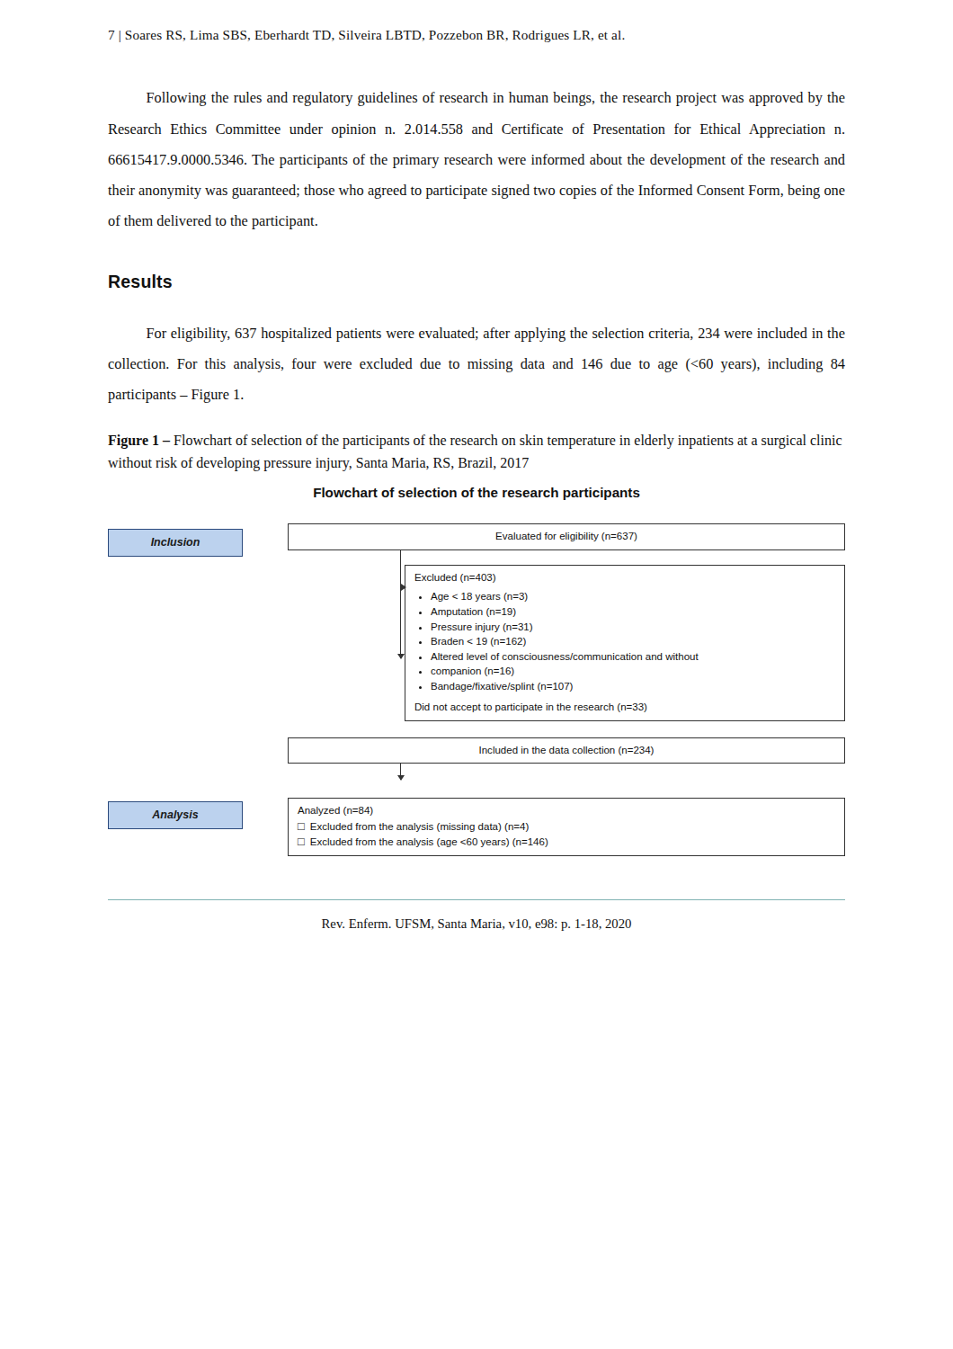7 | Soares RS, Lima SBS, Eberhardt TD, Silveira LBTD, Pozzebon BR, Rodrigues LR, et al.
Following the rules and regulatory guidelines of research in human beings, the research project was approved by the Research Ethics Committee under opinion n. 2.014.558 and Certificate of Presentation for Ethical Appreciation n. 66615417.9.0000.5346. The participants of the primary research were informed about the development of the research and their anonymity was guaranteed; those who agreed to participate signed two copies of the Informed Consent Form, being one of them delivered to the participant.
Results
For eligibility, 637 hospitalized patients were evaluated; after applying the selection criteria, 234 were included in the collection. For this analysis, four were excluded due to missing data and 146 due to age (<60 years), including 84 participants – Figure 1.
Figure 1 – Flowchart of selection of the participants of the research on skin temperature in elderly inpatients at a surgical clinic without risk of developing pressure injury, Santa Maria, RS, Brazil, 2017
Flowchart of selection of the research participants
Inclusion
Evaluated for eligibility (n=637)
Excluded (n=403)
Age < 18 years (n=3)
Amputation (n=19)
Pressure injury (n=31)
Braden < 19 (n=162)
Altered level of consciousness/communication and without
companion (n=16)
Bandage/fixative/splint (n=107)
Did not accept to participate in the research (n=33)
Included in the data collection (n=234)
Analysis
Analyzed (n=84) Excluded from the analysis (missing data) (n=4) Excluded from the analysis (age <60 years) (n=146)
Rev. Enferm. UFSM, Santa Maria, v10, e98: p. 1-18, 2020